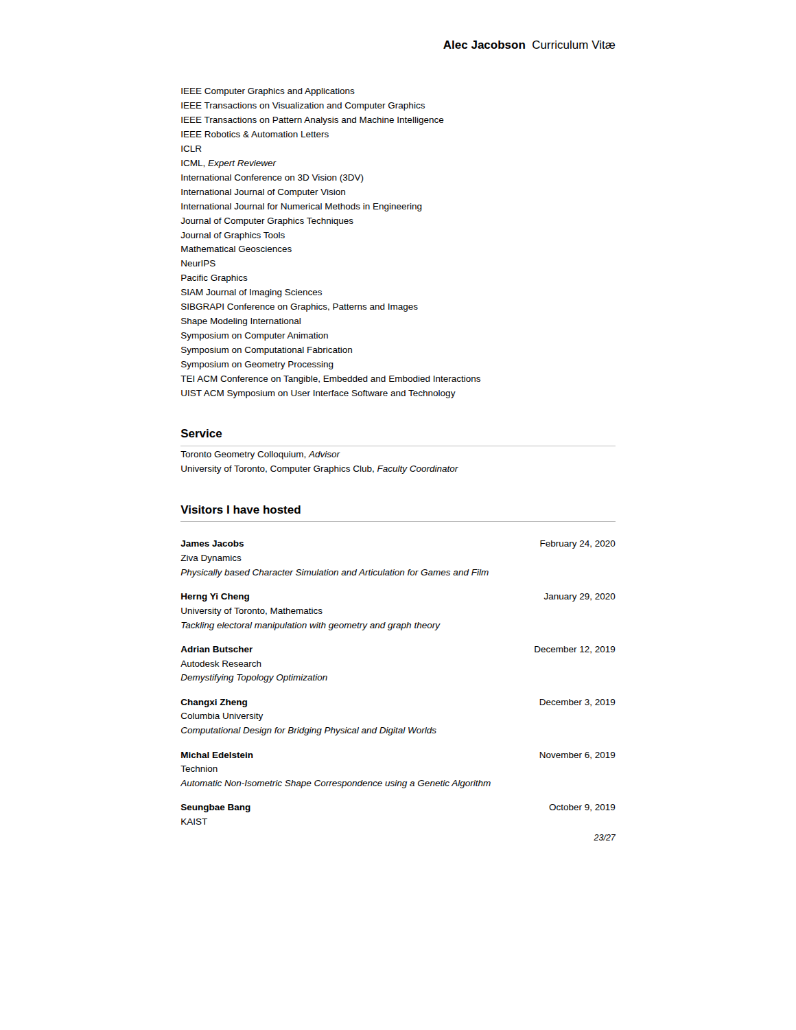Alec Jacobson Curriculum Vitæ
IEEE Computer Graphics and Applications
IEEE Transactions on Visualization and Computer Graphics
IEEE Transactions on Pattern Analysis and Machine Intelligence
IEEE Robotics & Automation Letters
ICLR
ICML, Expert Reviewer
International Conference on 3D Vision (3DV)
International Journal of Computer Vision
International Journal for Numerical Methods in Engineering
Journal of Computer Graphics Techniques
Journal of Graphics Tools
Mathematical Geosciences
NeurIPS
Pacific Graphics
SIAM Journal of Imaging Sciences
SIBGRAPI Conference on Graphics, Patterns and Images
Shape Modeling International
Symposium on Computer Animation
Symposium on Computational Fabrication
Symposium on Geometry Processing
TEI ACM Conference on Tangible, Embedded and Embodied Interactions
UIST ACM Symposium on User Interface Software and Technology
Service
Toronto Geometry Colloquium, Advisor
University of Toronto, Computer Graphics Club, Faculty Coordinator
Visitors I have hosted
James Jacobs February 24, 2020
Ziva Dynamics Physically based Character Simulation and Articulation for Games and Film
Herng Yi Cheng January 29, 2020
University of Toronto, Mathematics Tackling electoral manipulation with geometry and graph theory
Adrian Butscher December 12, 2019
Autodesk Research Demystifying Topology Optimization
Changxi Zheng December 3, 2019
Columbia University Computational Design for Bridging Physical and Digital Worlds
Michal Edelstein November 6, 2019
Technion Automatic Non-Isometric Shape Correspondence using a Genetic Algorithm
Seungbae Bang October 9, 2019
KAIST
23/27